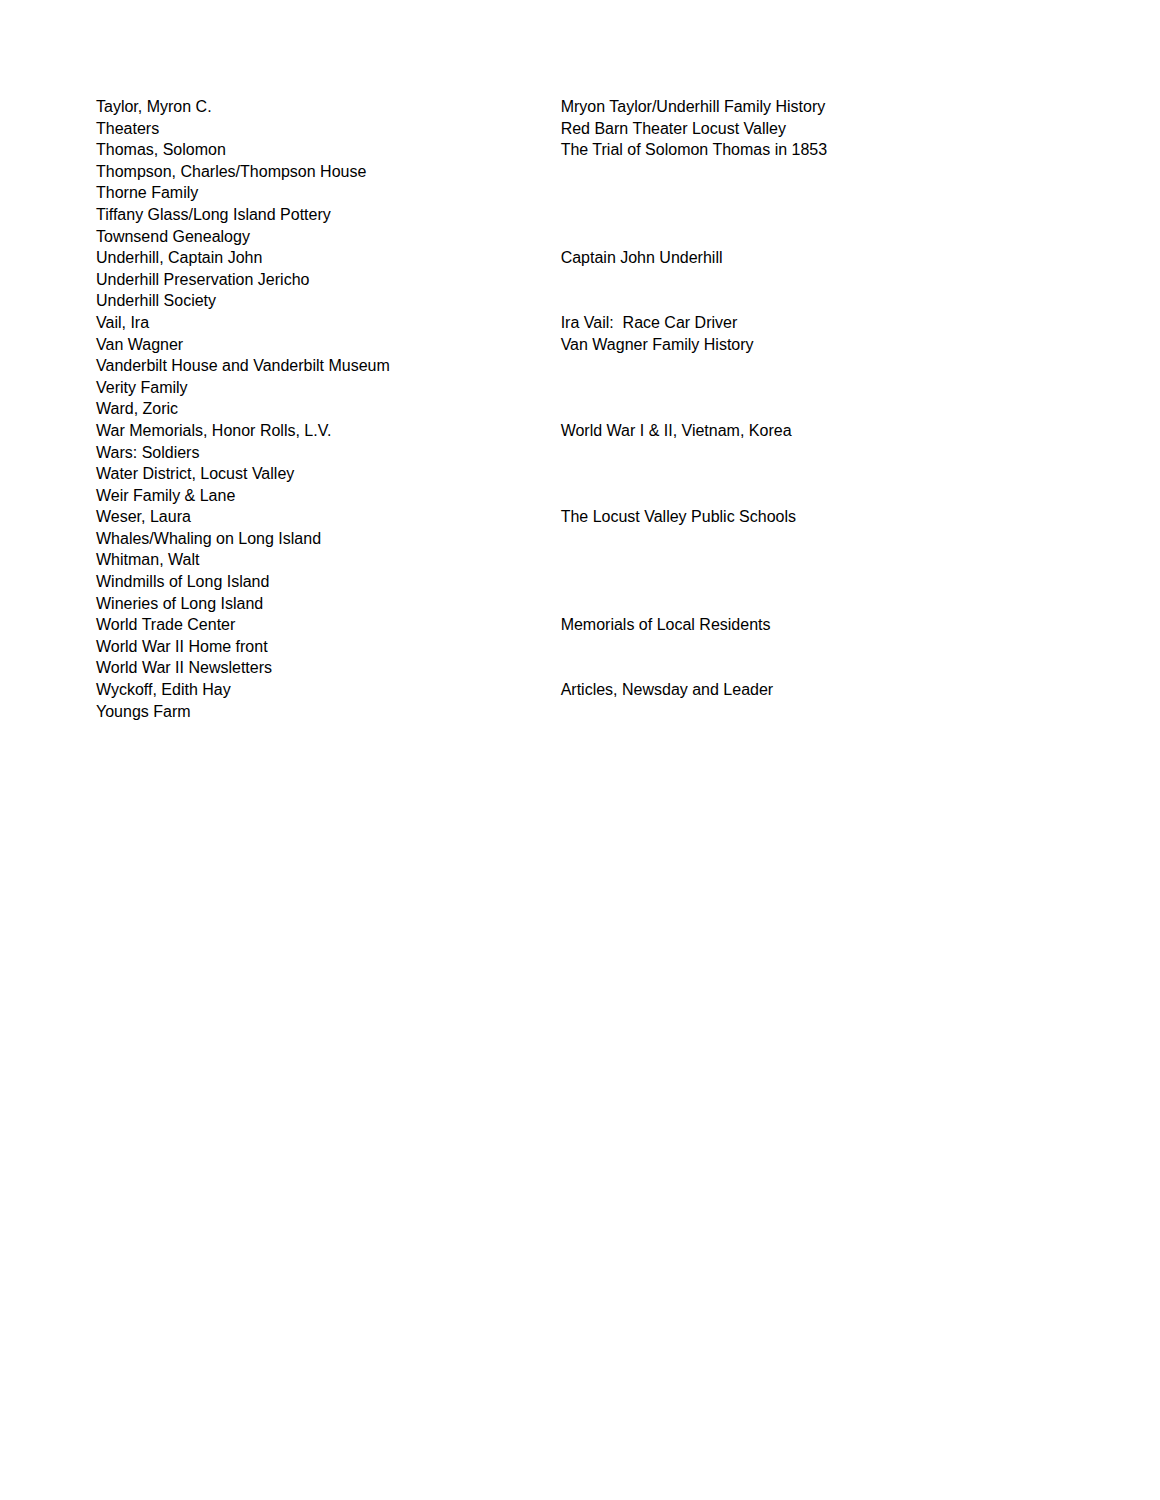| Taylor, Myron C. | Mryon Taylor/Underhill Family History |
| Theaters | Red Barn Theater Locust Valley |
| Thomas, Solomon | The Trial of Solomon Thomas in 1853 |
| Thompson, Charles/Thompson House | |
| Thorne Family | |
| Tiffany Glass/Long Island Pottery | |
| Townsend Genealogy | |
| Underhill, Captain John | Captain John Underhill |
| Underhill Preservation Jericho | |
| Underhill Society | |
| Vail, Ira | Ira Vail: Race Car Driver |
| Van Wagner | Van Wagner Family History |
| Vanderbilt House and Vanderbilt Museum | |
| Verity Family | |
| Ward, Zoric | |
| War Memorials, Honor Rolls, L.V. | World War I & II, Vietnam, Korea |
| Wars: Soldiers | |
| Water District, Locust Valley | |
| Weir Family & Lane | |
| Weser, Laura | The Locust Valley Public Schools |
| Whales/Whaling on Long Island | |
| Whitman, Walt | |
| Windmills of Long Island | |
| Wineries of Long Island | |
| World Trade Center | Memorials of Local Residents |
| World War II Home front | |
| World War II Newsletters | |
| Wyckoff, Edith Hay | Articles, Newsday and Leader |
| Youngs Farm | |